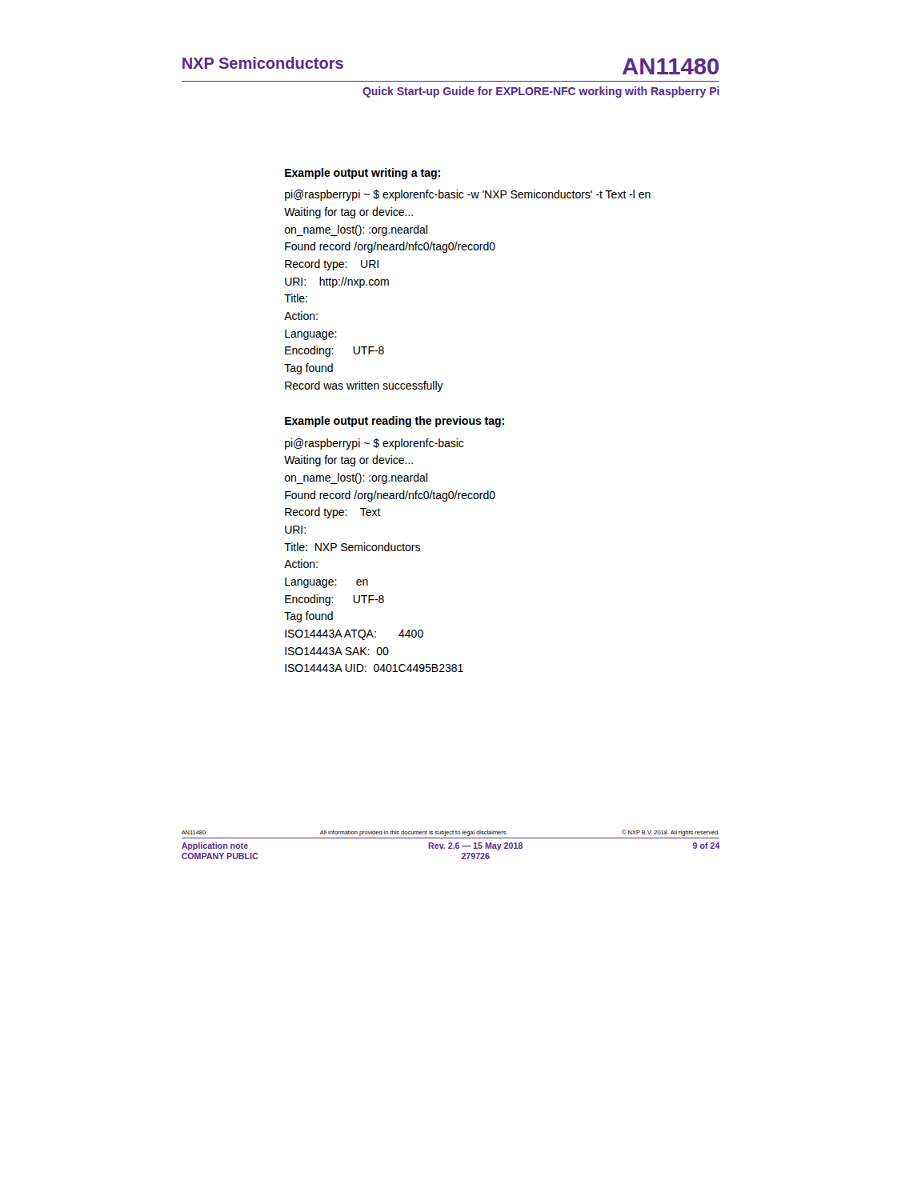NXP Semiconductors
AN11480
Quick Start-up Guide for EXPLORE-NFC working with Raspberry Pi
Example output writing a tag:
pi@raspberrypi ~ $ explorenfc-basic -w 'NXP Semiconductors' -t Text -l en
Waiting for tag or device...
on_name_lost(): :org.neardal
Found record /org/neard/nfc0/tag0/record0
Record type: URI
URI: http://nxp.com
Title:
Action:
Language:
Encoding: UTF-8
Tag found
Record was written successfully
Example output reading the previous tag:
pi@raspberrypi ~ $ explorenfc-basic
Waiting for tag or device...
on_name_lost(): :org.neardal
Found record /org/neard/nfc0/tag0/record0
Record type: Text
URI:
Title: NXP Semiconductors
Action:
Language: en
Encoding: UTF-8
Tag found
ISO14443A ATQA: 4400
ISO14443A SAK: 00
ISO14443A UID: 0401C4495B2381
AN11480
All information provided in this document is subject to legal disclaimers.
© NXP B.V. 2018. All rights reserved.
Application note
COMPANY PUBLIC
Rev. 2.6 — 15 May 2018
279726
9 of 24